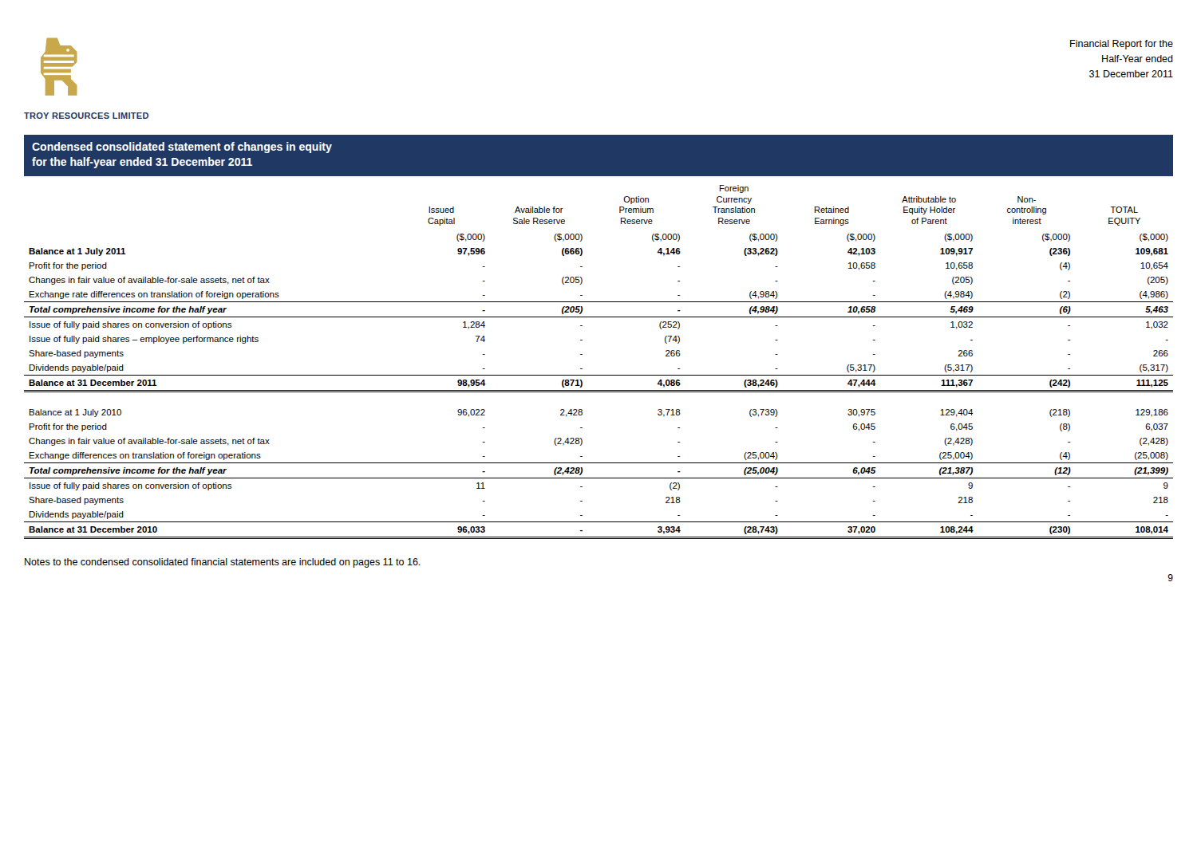TROY RESOURCES LIMITED
Financial Report for the
Half-Year ended
31 December 2011
Condensed consolidated statement of changes in equity
for the half-year ended 31 December 2011
| | Issued Capital | Available for Sale Reserve | Option Premium Reserve | Foreign Currency Translation Reserve | Retained Earnings | Attributable to Equity Holder of Parent | Non- controlling interest | TOTAL EQUITY |
| --- | --- | --- | --- | --- | --- | --- | --- | --- |
| | ($,000) | ($,000) | ($,000) | ($,000) | ($,000) | ($,000) | ($,000) | ($,000) |
| Balance at 1 July 2011 | 97,596 | (666) | 4,146 | (33,262) | 42,103 | 109,917 | (236) | 109,681 |
| Profit for the period | - | - | - | - | 10,658 | 10,658 | (4) | 10,654 |
| Changes in fair value of available-for-sale assets, net of tax | - | (205) | - | - | - | (205) | - | (205) |
| Exchange rate differences on translation of foreign operations | - | - | - | (4,984) | - | (4,984) | (2) | (4,986) |
| Total comprehensive income for the half year | - | (205) | - | (4,984) | 10,658 | 5,469 | (6) | 5,463 |
| Issue of fully paid shares on conversion of options | 1,284 | - | (252) | - | - | 1,032 | - | 1,032 |
| Issue of fully paid shares – employee performance rights | 74 | - | (74) | - | - | - | - | - |
| Share-based payments | - | - | 266 | - | - | 266 | - | 266 |
| Dividends payable/paid | - | - | - | - | (5,317) | (5,317) | - | (5,317) |
| Balance at 31 December 2011 | 98,954 | (871) | 4,086 | (38,246) | 47,444 | 111,367 | (242) | 111,125 |
| Balance at 1 July 2010 | 96,022 | 2,428 | 3,718 | (3,739) | 30,975 | 129,404 | (218) | 129,186 |
| Profit for the period | - | - | - | - | 6,045 | 6,045 | (8) | 6,037 |
| Changes in fair value of available-for-sale assets, net of tax | - | (2,428) | - | - | - | (2,428) | - | (2,428) |
| Exchange differences on translation of foreign operations | - | - | - | (25,004) | - | (25,004) | (4) | (25,008) |
| Total comprehensive income for the half year | - | (2,428) | - | (25,004) | 6,045 | (21,387) | (12) | (21,399) |
| Issue of fully paid shares on conversion of options | 11 | - | (2) | - | - | 9 | - | 9 |
| Share-based payments | - | - | 218 | - | - | 218 | - | 218 |
| Dividends payable/paid | - | - | - | - | - | - | - | - |
| Balance at 31 December 2010 | 96,033 | - | 3,934 | (28,743) | 37,020 | 108,244 | (230) | 108,014 |
Notes to the condensed consolidated financial statements are included on pages 11 to 16.
9